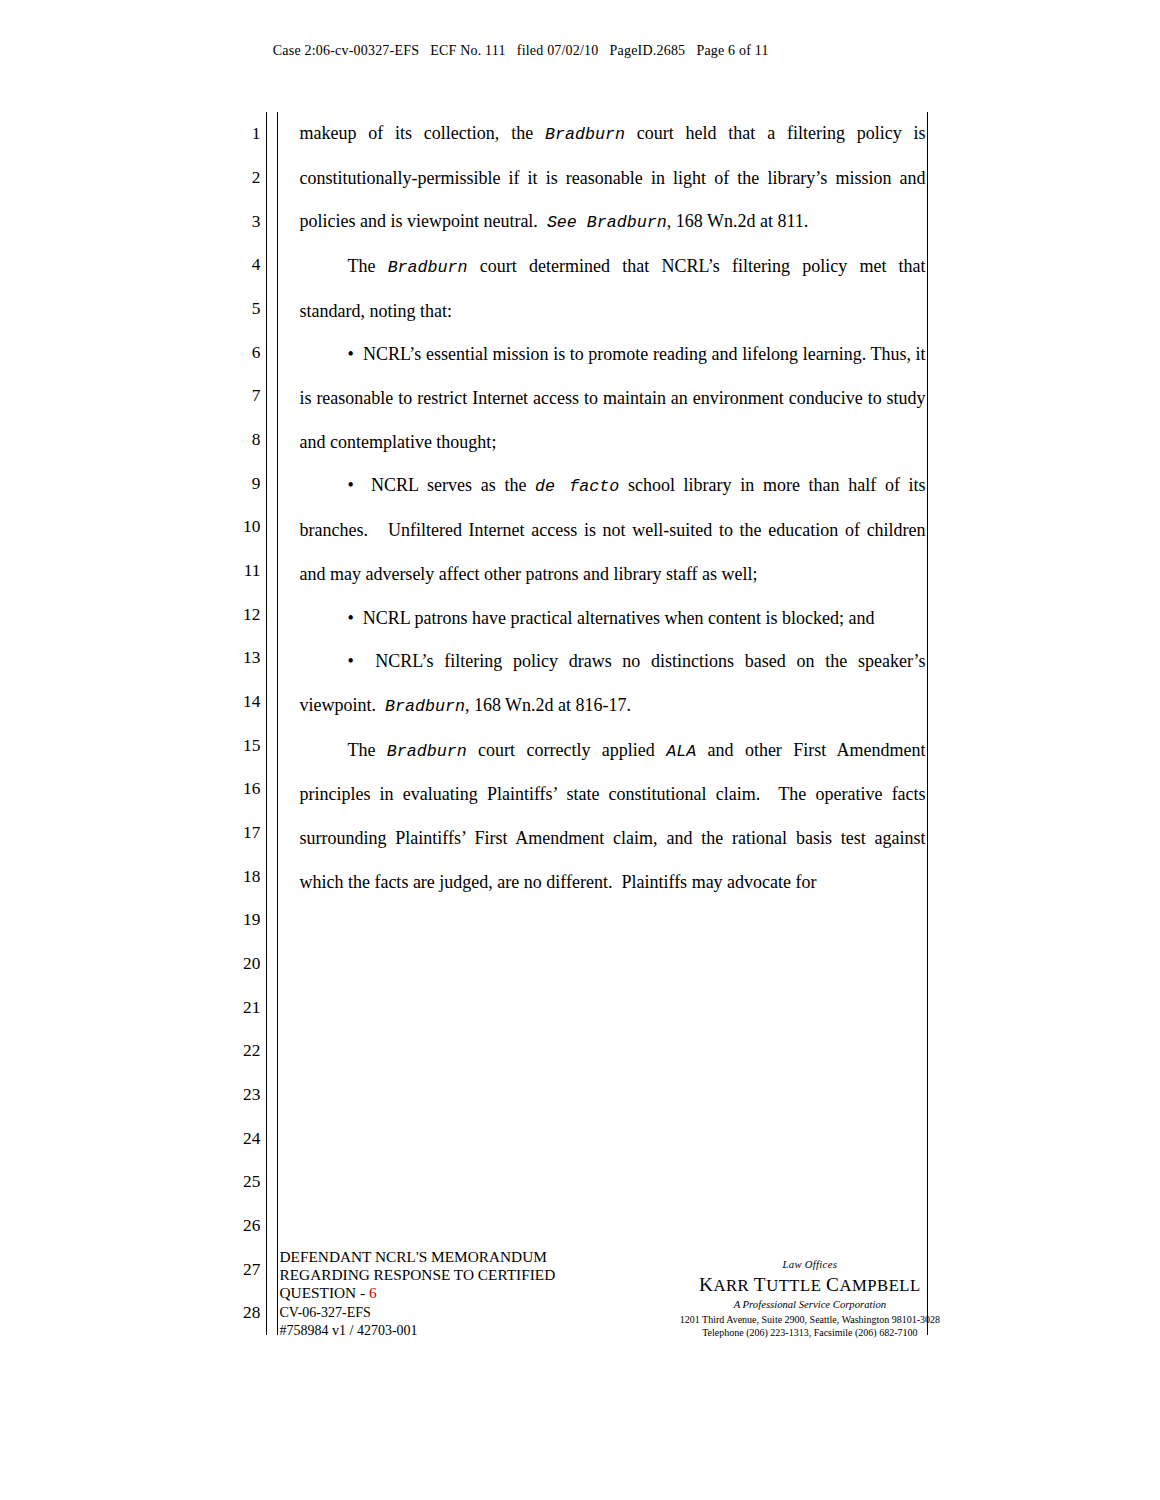Case 2:06-cv-00327-EFS ECF No. 111 filed 07/02/10 PageID.2685 Page 6 of 11
1
2
3
4
5
6
7
8
9
10
11
12
13
14
15
16
17
18
19
20
21
22
23
24
25
26
27
28
makeup of its collection, the Bradburn court held that a filtering policy is constitutionally-permissible if it is reasonable in light of the library’s mission and policies and is viewpoint neutral. See Bradburn, 168 Wn.2d at 811.
The Bradburn court determined that NCRL’s filtering policy met that standard, noting that:
• NCRL’s essential mission is to promote reading and lifelong learning. Thus, it is reasonable to restrict Internet access to maintain an environment conducive to study and contemplative thought;
• NCRL serves as the de facto school library in more than half of its branches. Unfiltered Internet access is not well-suited to the education of children and may adversely affect other patrons and library staff as well;
• NCRL patrons have practical alternatives when content is blocked; and
• NCRL’s filtering policy draws no distinctions based on the speaker’s viewpoint. Bradburn, 168 Wn.2d at 816-17.
The Bradburn court correctly applied ALA and other First Amendment principles in evaluating Plaintiffs’ state constitutional claim. The operative facts surrounding Plaintiffs’ First Amendment claim, and the rational basis test against which the facts are judged, are no different. Plaintiffs may advocate for
DEFENDANT NCRL'S MEMORANDUM
REGARDING RESPONSE TO CERTIFIED
QUESTION - 6
CV-06-327-EFS
#758984 v1 / 42703-001
Law Offices
KARR TUTTLE CAMPBELL
A Professional Service Corporation
1201 Third Avenue, Suite 2900, Seattle, Washington 98101-3028
Telephone (206) 223-1313, Facsimile (206) 682-7100